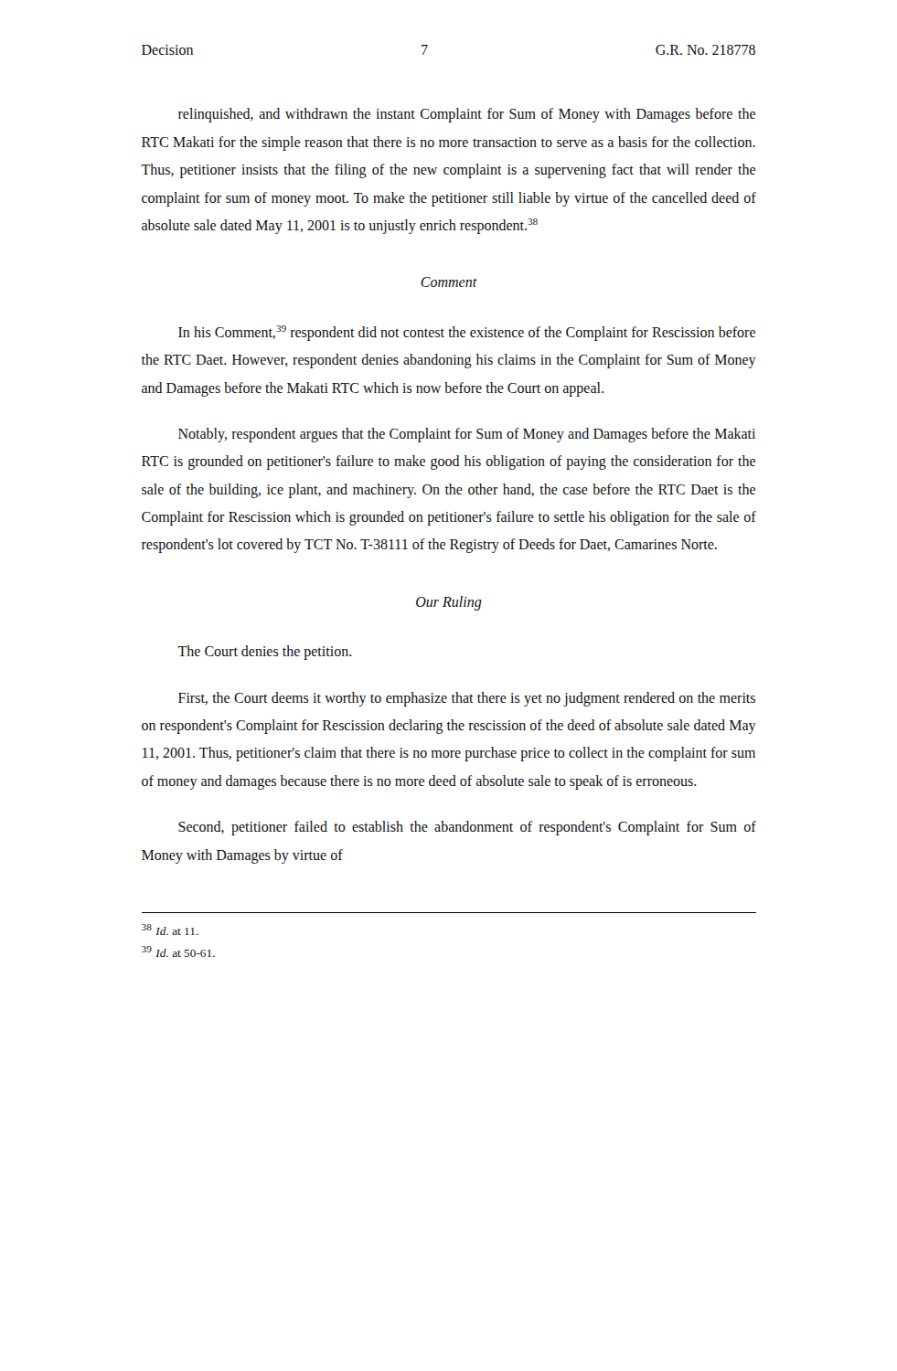Decision 7 G.R. No. 218778
relinquished, and withdrawn the instant Complaint for Sum of Money with Damages before the RTC Makati for the simple reason that there is no more transaction to serve as a basis for the collection. Thus, petitioner insists that the filing of the new complaint is a supervening fact that will render the complaint for sum of money moot. To make the petitioner still liable by virtue of the cancelled deed of absolute sale dated May 11, 2001 is to unjustly enrich respondent.38
Comment
In his Comment,39 respondent did not contest the existence of the Complaint for Rescission before the RTC Daet. However, respondent denies abandoning his claims in the Complaint for Sum of Money and Damages before the Makati RTC which is now before the Court on appeal.
Notably, respondent argues that the Complaint for Sum of Money and Damages before the Makati RTC is grounded on petitioner's failure to make good his obligation of paying the consideration for the sale of the building, ice plant, and machinery. On the other hand, the case before the RTC Daet is the Complaint for Rescission which is grounded on petitioner's failure to settle his obligation for the sale of respondent's lot covered by TCT No. T-38111 of the Registry of Deeds for Daet, Camarines Norte.
Our Ruling
The Court denies the petition.
First, the Court deems it worthy to emphasize that there is yet no judgment rendered on the merits on respondent's Complaint for Rescission declaring the rescission of the deed of absolute sale dated May 11, 2001. Thus, petitioner's claim that there is no more purchase price to collect in the complaint for sum of money and damages because there is no more deed of absolute sale to speak of is erroneous.
Second, petitioner failed to establish the abandonment of respondent's Complaint for Sum of Money with Damages by virtue of
38 Id. at 11.
39 Id. at 50-61.